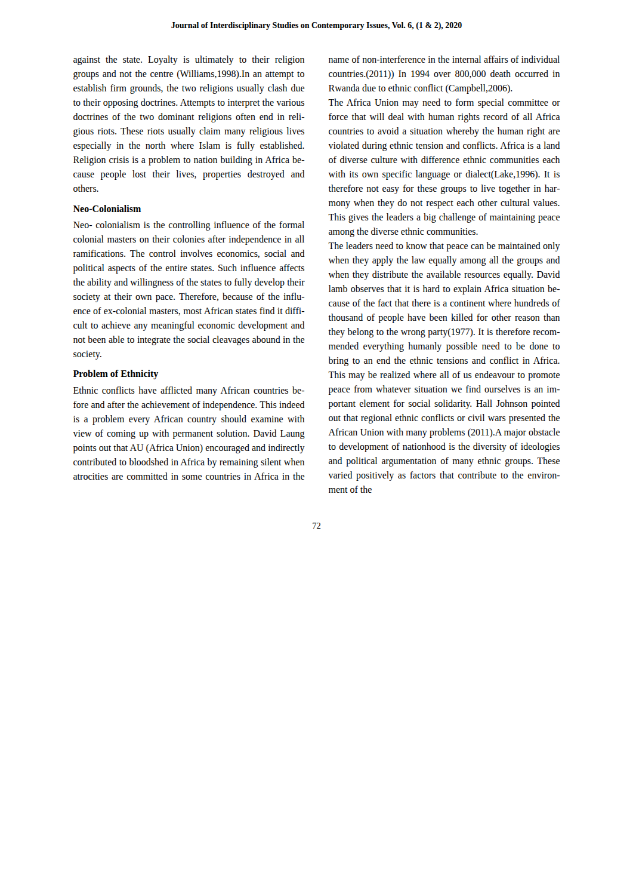Journal of Interdisciplinary Studies on Contemporary Issues, Vol. 6, (1 & 2), 2020
against the state. Loyalty is ultimately to their religion groups and not the centre (Williams,1998).In an attempt to establish firm grounds, the two religions usually clash due to their opposing doctrines. Attempts to interpret the various doctrines of the two dominant religions often end in religious riots. These riots usually claim many religious lives especially in the north where Islam is fully established. Religion crisis is a problem to nation building in Africa because people lost their lives, properties destroyed and others.
Neo-Colonialism
Neo- colonialism is the controlling influence of the formal colonial masters on their colonies after independence in all ramifications. The control involves economics, social and political aspects of the entire states. Such influence affects the ability and willingness of the states to fully develop their society at their own pace. Therefore, because of the influence of ex-colonial masters, most African states find it difficult to achieve any meaningful economic development and not been able to integrate the social cleavages abound in the society.
Problem of Ethnicity
Ethnic conflicts have afflicted many African countries before and after the achievement of independence. This indeed is a problem every African country should examine with view of coming up with permanent solution. David Laung points out that AU (Africa Union) encouraged and indirectly contributed to bloodshed in Africa by remaining silent when atrocities are committed in some countries in Africa in the name of non-interference in the internal affairs of individual countries.(2011)) In 1994 over 800,000 death occurred in Rwanda due to ethnic conflict (Campbell,2006).
The Africa Union may need to form special committee or force that will deal with human rights record of all Africa countries to avoid a situation whereby the human right are violated during ethnic tension and conflicts. Africa is a land of diverse culture with difference ethnic communities each with its own specific language or dialect(Lake,1996). It is therefore not easy for these groups to live together in harmony when they do not respect each other cultural values. This gives the leaders a big challenge of maintaining peace among the diverse ethnic communities.
The leaders need to know that peace can be maintained only when they apply the law equally among all the groups and when they distribute the available resources equally. David lamb observes that it is hard to explain Africa situation because of the fact that there is a continent where hundreds of thousand of people have been killed for other reason than they belong to the wrong party(1977). It is therefore recommended everything humanly possible need to be done to bring to an end the ethnic tensions and conflict in Africa. This may be realized where all of us endeavour to promote peace from whatever situation we find ourselves is an important element for social solidarity. Hall Johnson pointed out that regional ethnic conflicts or civil wars presented the African Union with many problems (2011).A major obstacle to development of nationhood is the diversity of ideologies and political argumentation of many ethnic groups. These varied positively as factors that contribute to the environment of the
72